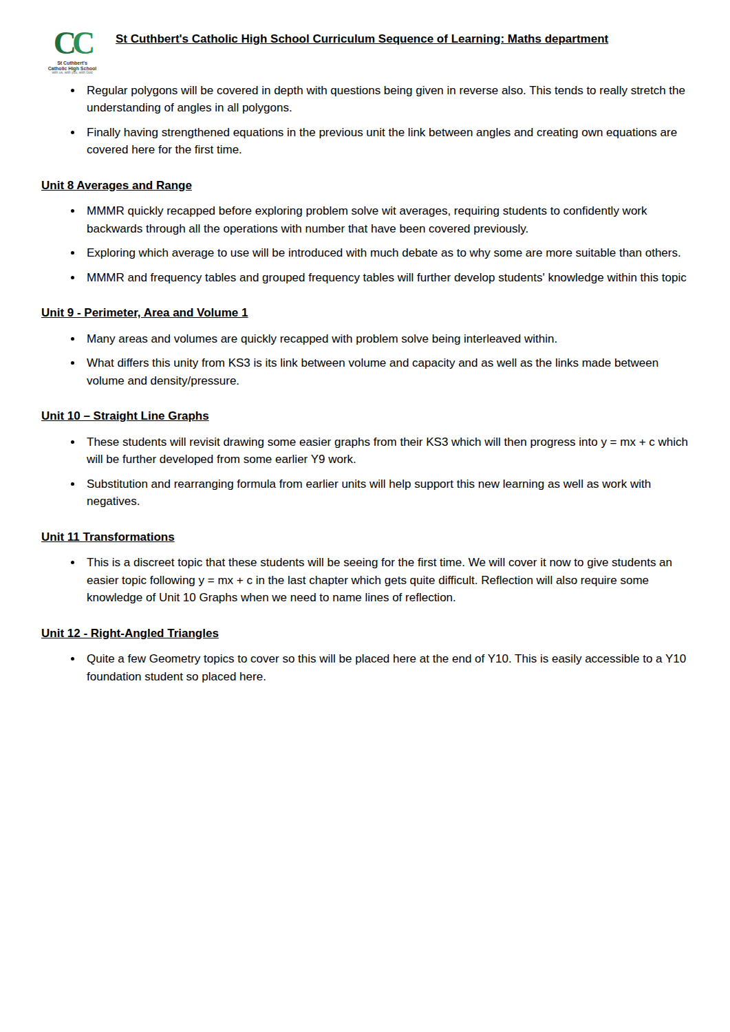CC St Cuthbert's
Catholic High School with us, with you, with God
St Cuthbert's Catholic High School Curriculum Sequence of Learning: Maths department
Regular polygons will be covered in depth with questions being given in reverse also. This tends to really stretch the understanding of angles in all polygons.
Finally having strengthened equations in the previous unit the link between angles and creating own equations are covered here for the first time.
Unit 8 Averages and Range
MMMR quickly recapped before exploring problem solve wit averages, requiring students to confidently work backwards through all the operations with number that have been covered previously.
Exploring which average to use will be introduced with much debate as to why some are more suitable than others.
MMMR and frequency tables and grouped frequency tables will further develop students' knowledge within this topic
Unit 9 - Perimeter, Area and Volume 1
Many areas and volumes are quickly recapped with problem solve being interleaved within.
What differs this unity from KS3 is its link between volume and capacity and as well as the links made between volume and density/pressure.
Unit 10 – Straight Line Graphs
These students will revisit drawing some easier graphs from their KS3 which will then progress into y = mx + c which will be further developed from some earlier Y9 work.
Substitution and rearranging formula from earlier units will help support this new learning as well as work with negatives.
Unit 11 Transformations
This is a discreet topic that these students will be seeing for the first time. We will cover it now to give students an easier topic following y = mx + c in the last chapter which gets quite difficult. Reflection will also require some knowledge of Unit 10 Graphs when we need to name lines of reflection.
Unit 12 - Right-Angled Triangles
Quite a few Geometry topics to cover so this will be placed here at the end of Y10. This is easily accessible to a Y10 foundation student so placed here.